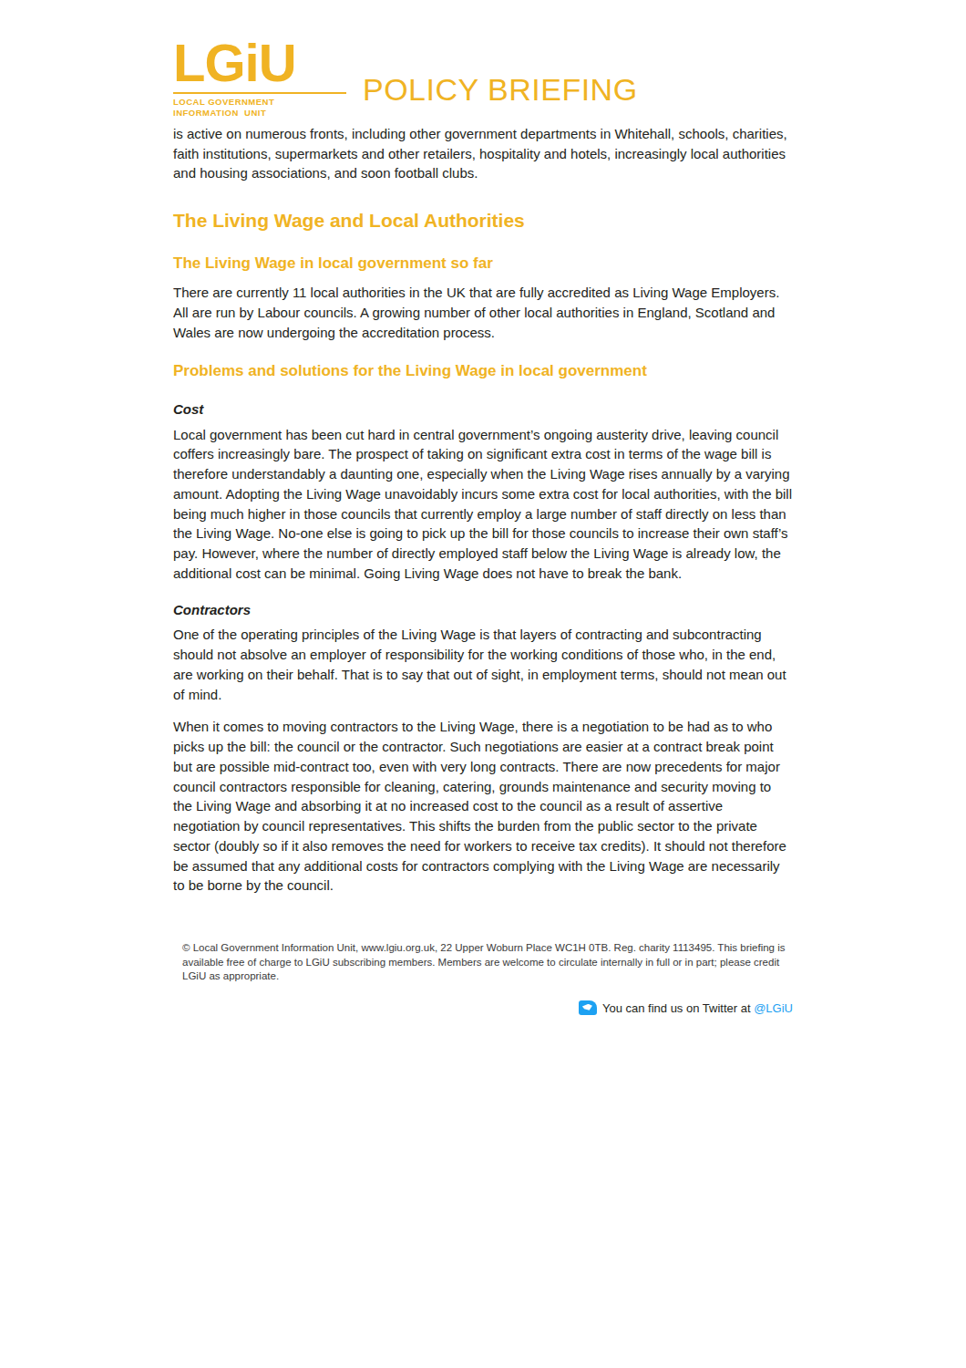LGi U
LOCAL GOVERNMENT INFORMATION UNIT
POLICY BRIEFING
is active on numerous fronts, including other government departments in Whitehall, schools, charities, faith institutions, supermarkets and other retailers, hospitality and hotels, increasingly local authorities and housing associations, and soon football clubs.
The Living Wage and Local Authorities
The Living Wage in local government so far
There are currently 11 local authorities in the UK that are fully accredited as Living Wage Employers. All are run by Labour councils. A growing number of other local authorities in England, Scotland and Wales are now undergoing the accreditation process.
Problems and solutions for the Living Wage in local government
Cost
Local government has been cut hard in central government’s ongoing austerity drive, leaving council coffers increasingly bare. The prospect of taking on significant extra cost in terms of the wage bill is therefore understandably a daunting one, especially when the Living Wage rises annually by a varying amount. Adopting the Living Wage unavoidably incurs some extra cost for local authorities, with the bill being much higher in those councils that currently employ a large number of staff directly on less than the Living Wage. No-one else is going to pick up the bill for those councils to increase their own staff’s pay. However, where the number of directly employed staff below the Living Wage is already low, the additional cost can be minimal. Going Living Wage does not have to break the bank.
Contractors
One of the operating principles of the Living Wage is that layers of contracting and subcontracting should not absolve an employer of responsibility for the working conditions of those who, in the end, are working on their behalf. That is to say that out of sight, in employment terms, should not mean out of mind.
When it comes to moving contractors to the Living Wage, there is a negotiation to be had as to who picks up the bill: the council or the contractor. Such negotiations are easier at a contract break point but are possible mid-contract too, even with very long contracts. There are now precedents for major council contractors responsible for cleaning, catering, grounds maintenance and security moving to the Living Wage and absorbing it at no increased cost to the council as a result of assertive negotiation by council representatives. This shifts the burden from the public sector to the private sector (doubly so if it also removes the need for workers to receive tax credits). It should not therefore be assumed that any additional costs for contractors complying with the Living Wage are necessarily to be borne by the council.
© Local Government Information Unit, www.lgiu.org.uk, 22 Upper Woburn Place WC1H 0TB. Reg. charity 1113495. This briefing is available free of charge to LGiU subscribing members. Members are welcome to circulate internally in full or in part; please credit LGiU as appropriate.
You can find us on Twitter at @LGiU